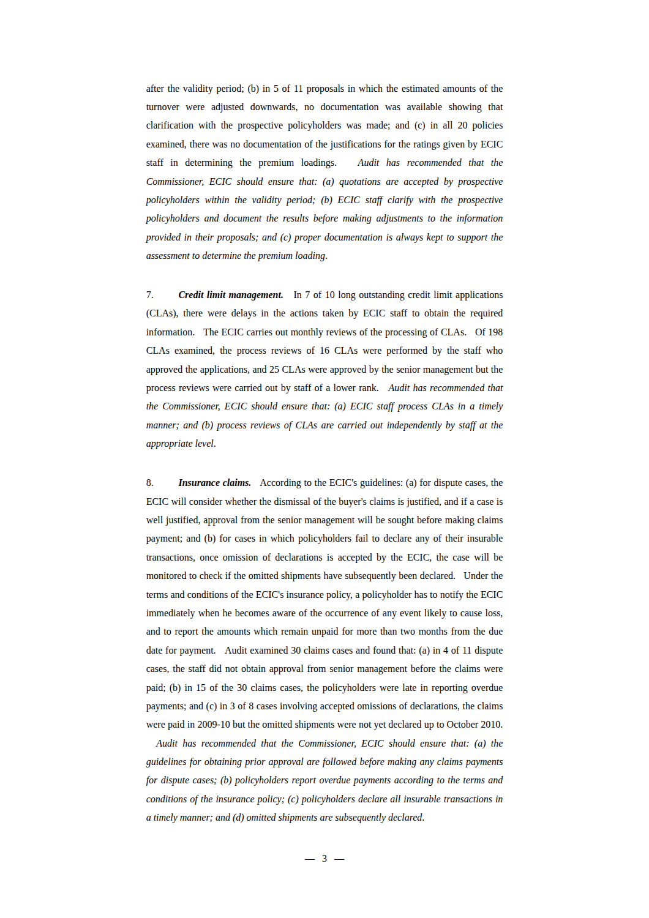after the validity period; (b) in 5 of 11 proposals in which the estimated amounts of the turnover were adjusted downwards, no documentation was available showing that clarification with the prospective policyholders was made; and (c) in all 20 policies examined, there was no documentation of the justifications for the ratings given by ECIC staff in determining the premium loadings. Audit has recommended that the Commissioner, ECIC should ensure that: (a) quotations are accepted by prospective policyholders within the validity period; (b) ECIC staff clarify with the prospective policyholders and document the results before making adjustments to the information provided in their proposals; and (c) proper documentation is always kept to support the assessment to determine the premium loading.
7. Credit limit management. In 7 of 10 long outstanding credit limit applications (CLAs), there were delays in the actions taken by ECIC staff to obtain the required information. The ECIC carries out monthly reviews of the processing of CLAs. Of 198 CLAs examined, the process reviews of 16 CLAs were performed by the staff who approved the applications, and 25 CLAs were approved by the senior management but the process reviews were carried out by staff of a lower rank. Audit has recommended that the Commissioner, ECIC should ensure that: (a) ECIC staff process CLAs in a timely manner; and (b) process reviews of CLAs are carried out independently by staff at the appropriate level.
8. Insurance claims. According to the ECIC's guidelines: (a) for dispute cases, the ECIC will consider whether the dismissal of the buyer's claims is justified, and if a case is well justified, approval from the senior management will be sought before making claims payment; and (b) for cases in which policyholders fail to declare any of their insurable transactions, once omission of declarations is accepted by the ECIC, the case will be monitored to check if the omitted shipments have subsequently been declared. Under the terms and conditions of the ECIC's insurance policy, a policyholder has to notify the ECIC immediately when he becomes aware of the occurrence of any event likely to cause loss, and to report the amounts which remain unpaid for more than two months from the due date for payment. Audit examined 30 claims cases and found that: (a) in 4 of 11 dispute cases, the staff did not obtain approval from senior management before the claims were paid; (b) in 15 of the 30 claims cases, the policyholders were late in reporting overdue payments; and (c) in 3 of 8 cases involving accepted omissions of declarations, the claims were paid in 2009-10 but the omitted shipments were not yet declared up to October 2010. Audit has recommended that the Commissioner, ECIC should ensure that: (a) the guidelines for obtaining prior approval are followed before making any claims payments for dispute cases; (b) policyholders report overdue payments according to the terms and conditions of the insurance policy; (c) policyholders declare all insurable transactions in a timely manner; and (d) omitted shipments are subsequently declared.
— 3 —